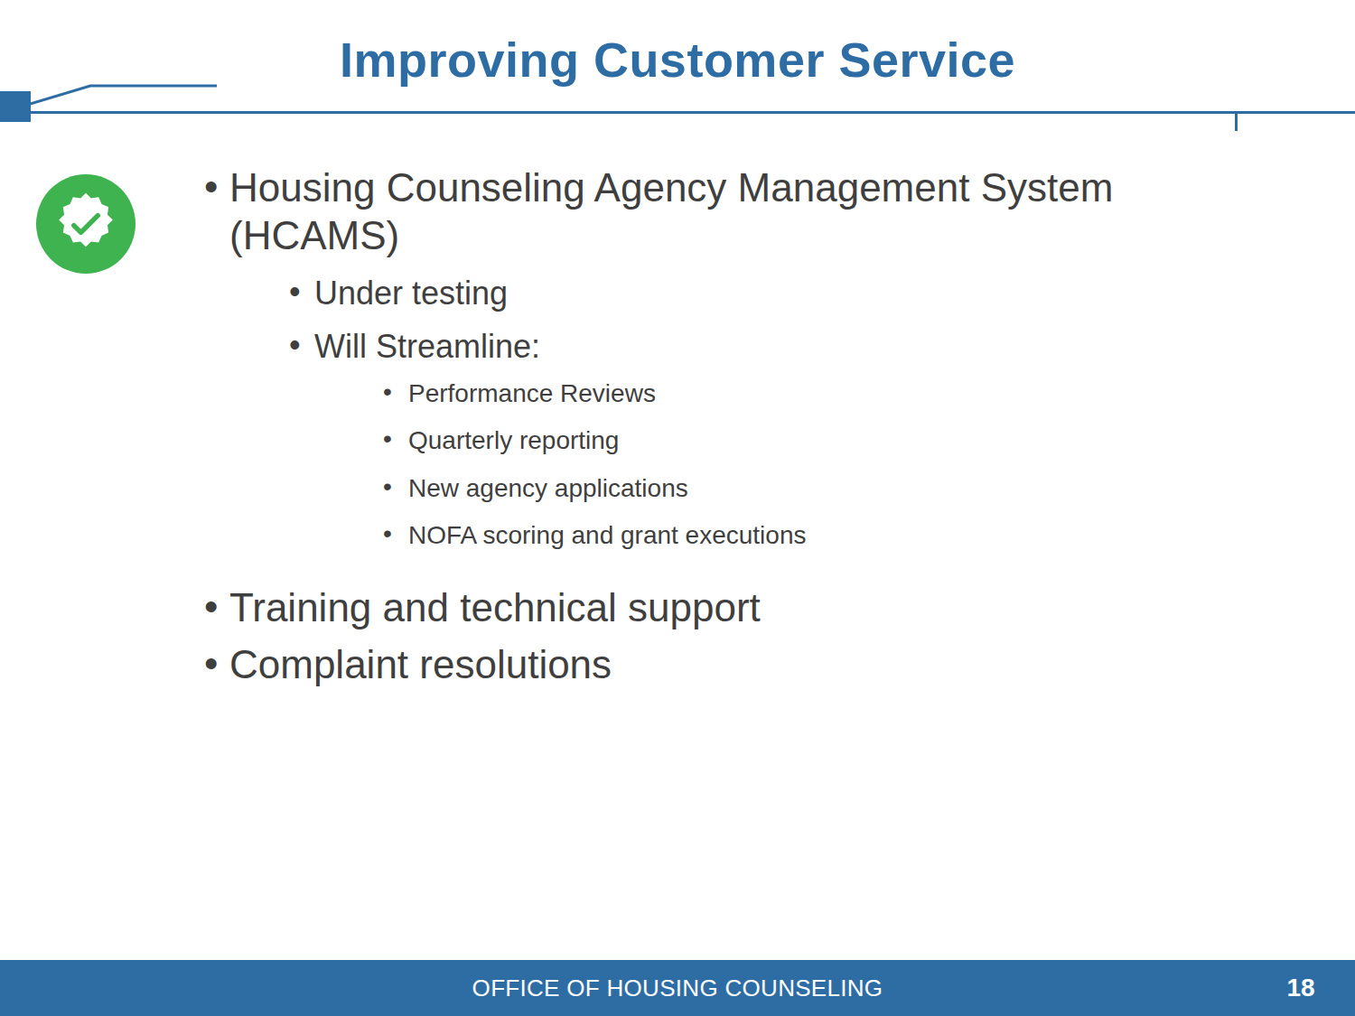Improving Customer Service
Housing Counseling Agency Management System (HCAMS)
Under testing
Will Streamline:
Performance Reviews
Quarterly reporting
New agency applications
NOFA scoring and grant executions
Training and technical support
Complaint resolutions
OFFICE OF HOUSING COUNSELING
18